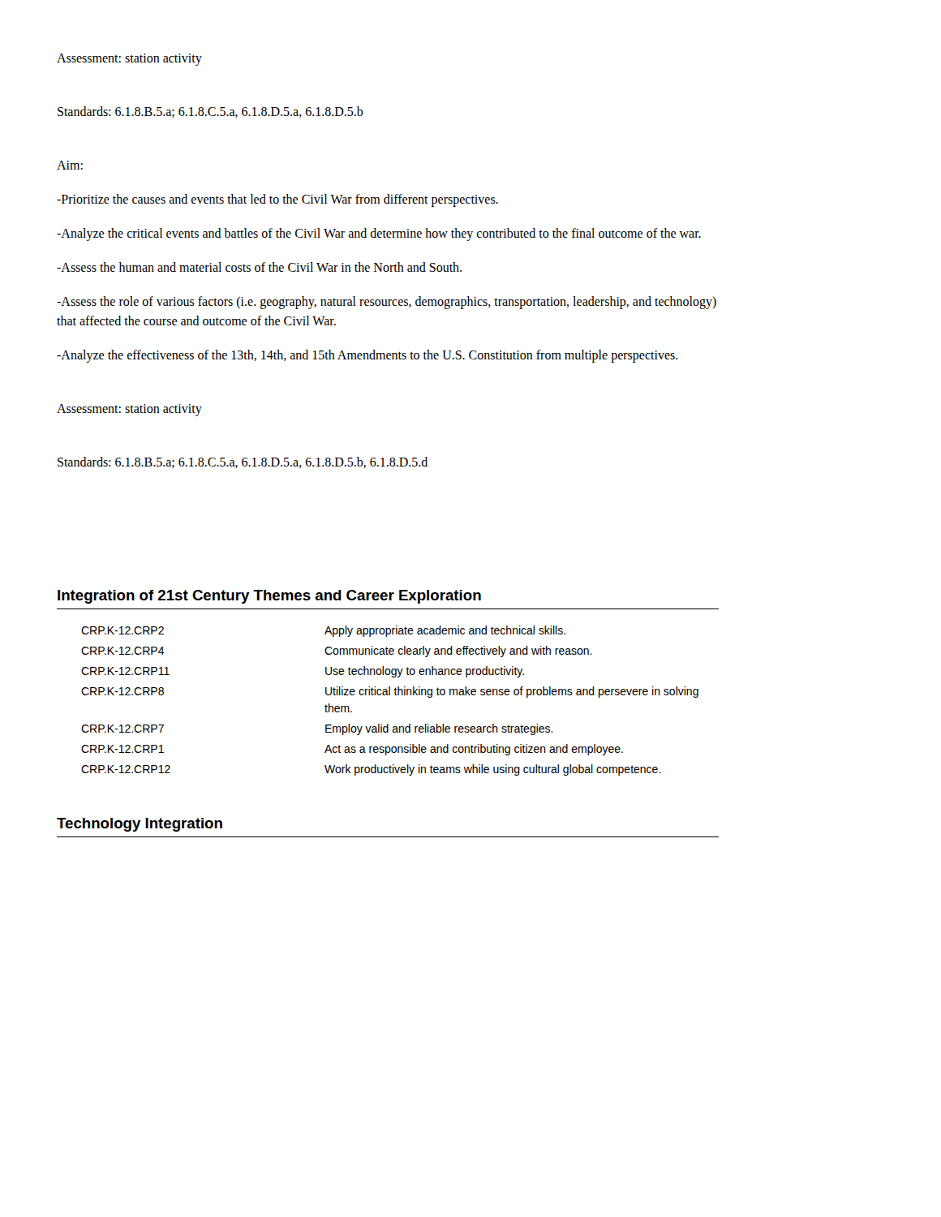Assessment: station activity
Standards: 6.1.8.B.5.a; 6.1.8.C.5.a, 6.1.8.D.5.a, 6.1.8.D.5.b
Aim:
-Prioritize the causes and events that led to the Civil War from different perspectives.
-Analyze the critical events and battles of the Civil War and determine how they contributed to the final outcome of the war.
-Assess the human and material costs of the Civil War in the North and South.
-Assess the role of various factors (i.e. geography, natural resources, demographics, transportation, leadership, and technology) that affected the course and outcome of the Civil War.
-Analyze the effectiveness of the 13th, 14th, and 15th Amendments to the U.S. Constitution from multiple perspectives.
Assessment: station activity
Standards: 6.1.8.B.5.a; 6.1.8.C.5.a, 6.1.8.D.5.a, 6.1.8.D.5.b, 6.1.8.D.5.d
Integration of 21st Century Themes and Career Exploration
| CRP.K-12.CRP2 | Apply appropriate academic and technical skills. |
| CRP.K-12.CRP4 | Communicate clearly and effectively and with reason. |
| CRP.K-12.CRP11 | Use technology to enhance productivity. |
| CRP.K-12.CRP8 | Utilize critical thinking to make sense of problems and persevere in solving them. |
| CRP.K-12.CRP7 | Employ valid and reliable research strategies. |
| CRP.K-12.CRP1 | Act as a responsible and contributing citizen and employee. |
| CRP.K-12.CRP12 | Work productively in teams while using cultural global competence. |
Technology Integration